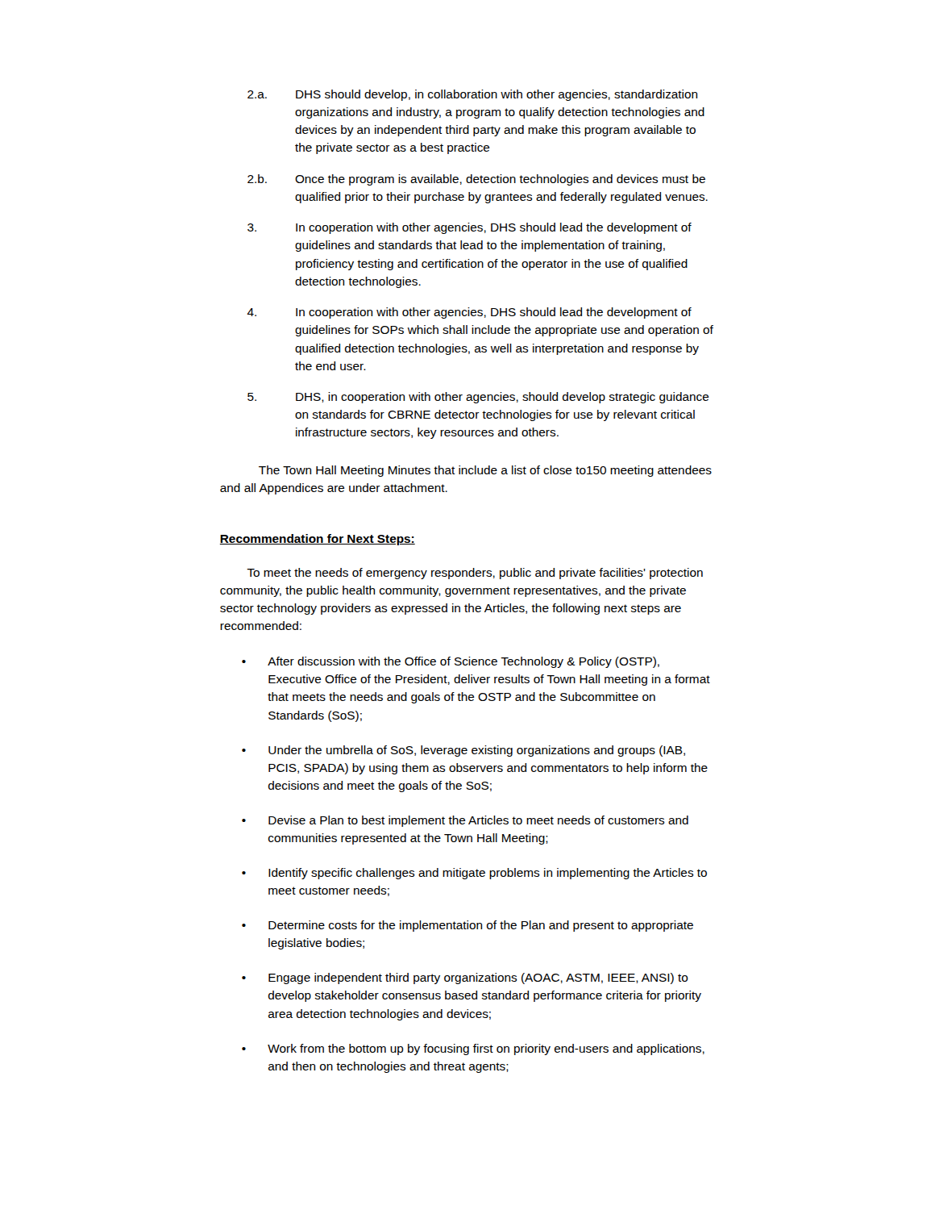2.a. DHS should develop, in collaboration with other agencies, standardization organizations and industry, a program to qualify detection technologies and devices by an independent third party and make this program available to the private sector as a best practice
2.b. Once the program is available, detection technologies and devices must be qualified prior to their purchase by grantees and federally regulated venues.
3. In cooperation with other agencies, DHS should lead the development of guidelines and standards that lead to the implementation of training, proficiency testing and certification of the operator in the use of qualified detection technologies.
4. In cooperation with other agencies, DHS should lead the development of guidelines for SOPs which shall include the appropriate use and operation of qualified detection technologies, as well as interpretation and response by the end user.
5. DHS, in cooperation with other agencies, should develop strategic guidance on standards for CBRNE detector technologies for use by relevant critical infrastructure sectors, key resources and others.
The Town Hall Meeting Minutes that include a list of close to150 meeting attendees and all Appendices are under attachment.
Recommendation for Next Steps:
To meet the needs of emergency responders, public and private facilities' protection community, the public health community, government representatives, and the private sector technology providers as expressed in the Articles, the following next steps are recommended:
After discussion with the Office of Science Technology & Policy (OSTP), Executive Office of the President, deliver results of Town Hall meeting in a format that meets the needs and goals of the OSTP and the Subcommittee on Standards (SoS);
Under the umbrella of SoS, leverage existing organizations and groups (IAB, PCIS, SPADA) by using them as observers and commentators to help inform the decisions and meet the goals of the SoS;
Devise a Plan to best implement the Articles to meet needs of customers and communities represented at the Town Hall Meeting;
Identify specific challenges and mitigate problems in implementing the Articles to meet customer needs;
Determine costs for the implementation of the Plan and present to appropriate legislative bodies;
Engage independent third party organizations (AOAC, ASTM, IEEE, ANSI) to develop stakeholder consensus based standard performance criteria for priority area detection technologies and devices;
Work from the bottom up by focusing first on priority end-users and applications, and then on technologies and threat agents;